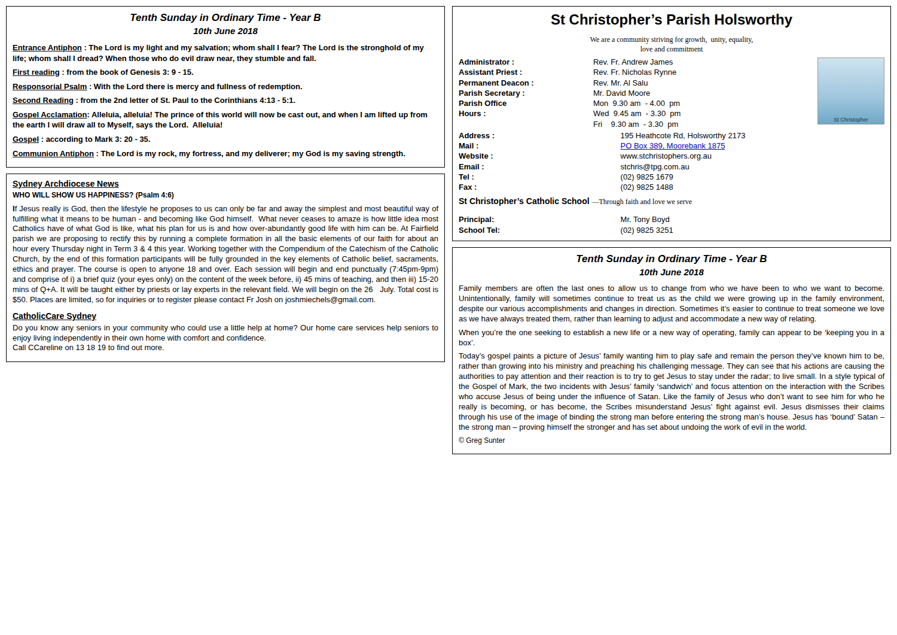Tenth Sunday in Ordinary Time - Year B
10th June 2018
Entrance Antiphon : The Lord is my light and my salvation; whom shall I fear? The Lord is the stronghold of my life; whom shall I dread? When those who do evil draw near, they stumble and fall.
First reading : from the book of Genesis 3: 9 - 15.
Responsorial Psalm : With the Lord there is mercy and fullness of redemption.
Second Reading : from the 2nd letter of St. Paul to the Corinthians 4:13 - 5:1.
Gospel Acclamation: Alleluia, alleluia! The prince of this world will now be cast out, and when I am lifted up from the earth I will draw all to Myself, says the Lord. Alleluia!
Gospel : according to Mark 3: 20 - 35.
Communion Antiphon : The Lord is my rock, my fortress, and my deliverer; my God is my saving strength.
Sydney Archdiocese News
WHO WILL SHOW US HAPPINESS? (Psalm 4:6)
If Jesus really is God, then the lifestyle he proposes to us can only be far and away the simplest and most beautiful way of fulfilling what it means to be human - and becoming like God himself. What never ceases to amaze is how little idea most Catholics have of what God is like, what his plan for us is and how over-abundantly good life with him can be. At Fairfield parish we are proposing to rectify this by running a complete formation in all the basic elements of our faith for about an hour every Thursday night in Term 3 & 4 this year. Working together with the Compendium of the Catechism of the Catholic Church, by the end of this formation participants will be fully grounded in the key elements of Catholic belief, sacraments, ethics and prayer. The course is open to anyone 18 and over. Each session will begin and end punctually (7:45pm-9pm) and comprise of i) a brief quiz (your eyes only) on the content of the week before, ii) 45 mins of teaching, and then iii) 15-20 mins of Q+A. It will be taught either by priests or lay experts in the relevant field. We will begin on the 26 July. Total cost is $50. Places are limited, so for inquiries or to register please contact Fr Josh on joshmiechels@gmail.com.
CatholicCare Sydney
Do you know any seniors in your community who could use a little help at home? Our home care services help seniors to enjoy living independently in their own home with comfort and confidence.
Call CCareline on 13 18 19 to find out more.
St Christopher’s Parish Holsworthy
We are a community striving for growth, unity, equality,
love and commitment
| Administrator : | Rev. Fr. Andrew James |
| Assistant Priest : | Rev. Fr. Nicholas Rynne |
| Permanent Deacon : | Rev. Mr. Al Salu |
| Parish Secretary : | Mr. David Moore |
| Parish Office | Mon 9.30 am - 4.00 pm |
| Hours : | Wed 9.45 am - 3.30 pm |
| | Fri 9.30 am - 3.30 pm |
| Address : | 195 Heathcote Rd, Holsworthy 2173 |
| Mail : | PO Box 389, Moorebank 1875 |
| Website : | www.stchristophers.org.au |
| Email : | stchris@tpg.com.au |
| Tel : | (02) 9825 1679 |
| Fax : | (02) 9825 1488 |
St Christopher’s Catholic School —Through faith and love we serve
| Principal: | Mr. Tony Boyd |
| School Tel: | (02) 9825 3251 |
Tenth Sunday in Ordinary Time - Year B
10th June 2018
Family members are often the last ones to allow us to change from who we have been to who we want to become. Unintentionally, family will sometimes continue to treat us as the child we were growing up in the family environment, despite our various accomplishments and changes in direction. Sometimes it’s easier to continue to treat someone we love as we have always treated them, rather than learning to adjust and accommodate a new way of relating.
When you’re the one seeking to establish a new life or a new way of operating, family can appear to be ‘keeping you in a box’.
Today’s gospel paints a picture of Jesus’ family wanting him to play safe and remain the person they’ve known him to be, rather than growing into his ministry and preaching his challenging message. They can see that his actions are causing the authorities to pay attention and their reaction is to try to get Jesus to stay under the radar; to live small. In a style typical of the Gospel of Mark, the two incidents with Jesus’ family ‘sandwich’ and focus attention on the interaction with the Scribes who accuse Jesus of being under the influence of Satan. Like the family of Jesus who don’t want to see him for who he really is becoming, or has become, the Scribes misunderstand Jesus’ fight against evil. Jesus dismisses their claims through his use of the image of binding the strong man before entering the strong man’s house. Jesus has ‘bound’ Satan – the strong man – proving himself the stronger and has set about undoing the work of evil in the world.
© Greg Sunter